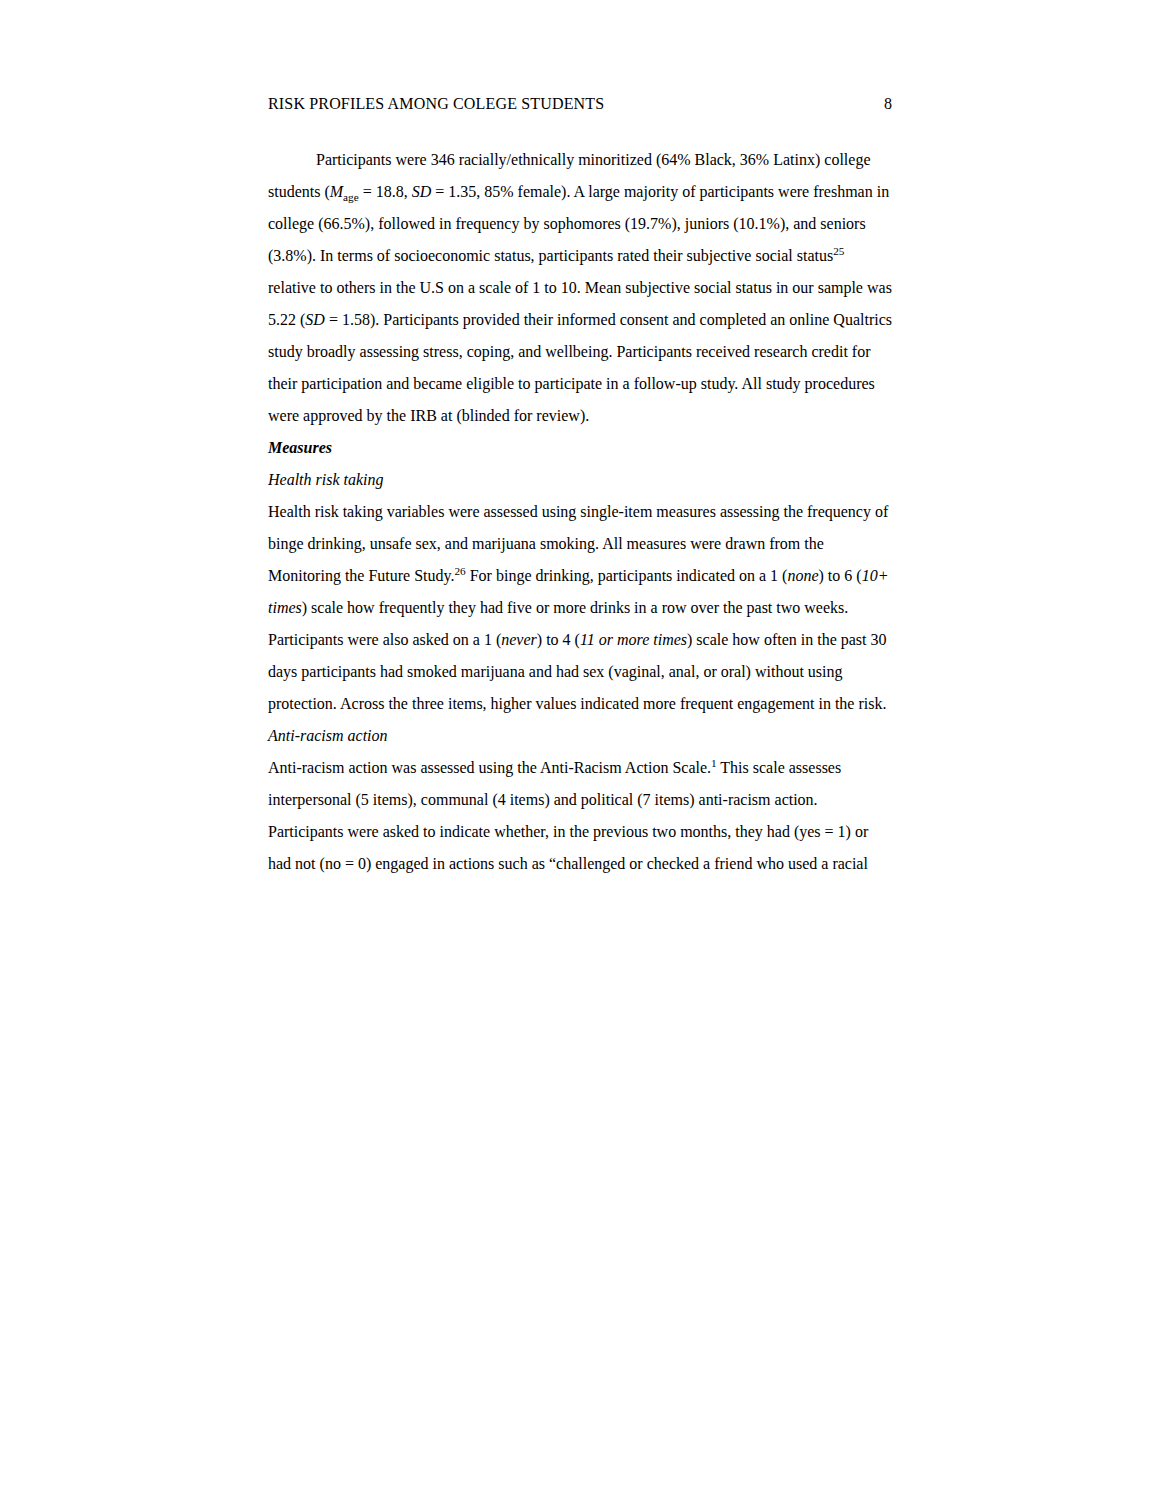Risk Profiles Among Colege Students 8
Participants were 346 racially/ethnically minoritized (64% Black, 36% Latinx) college students (Mage = 18.8, SD = 1.35, 85% female). A large majority of participants were freshman in college (66.5%), followed in frequency by sophomores (19.7%), juniors (10.1%), and seniors (3.8%). In terms of socioeconomic status, participants rated their subjective social status25 relative to others in the U.S on a scale of 1 to 10. Mean subjective social status in our sample was 5.22 (SD = 1.58). Participants provided their informed consent and completed an online Qualtrics study broadly assessing stress, coping, and wellbeing. Participants received research credit for their participation and became eligible to participate in a follow-up study. All study procedures were approved by the IRB at (blinded for review).
Measures
Health risk taking
Health risk taking variables were assessed using single-item measures assessing the frequency of binge drinking, unsafe sex, and marijuana smoking. All measures were drawn from the Monitoring the Future Study.26 For binge drinking, participants indicated on a 1 (none) to 6 (10+ times) scale how frequently they had five or more drinks in a row over the past two weeks. Participants were also asked on a 1 (never) to 4 (11 or more times) scale how often in the past 30 days participants had smoked marijuana and had sex (vaginal, anal, or oral) without using protection. Across the three items, higher values indicated more frequent engagement in the risk.
Anti-racism action
Anti-racism action was assessed using the Anti-Racism Action Scale.1 This scale assesses interpersonal (5 items), communal (4 items) and political (7 items) anti-racism action. Participants were asked to indicate whether, in the previous two months, they had (yes = 1) or had not (no = 0) engaged in actions such as “challenged or checked a friend who used a racial